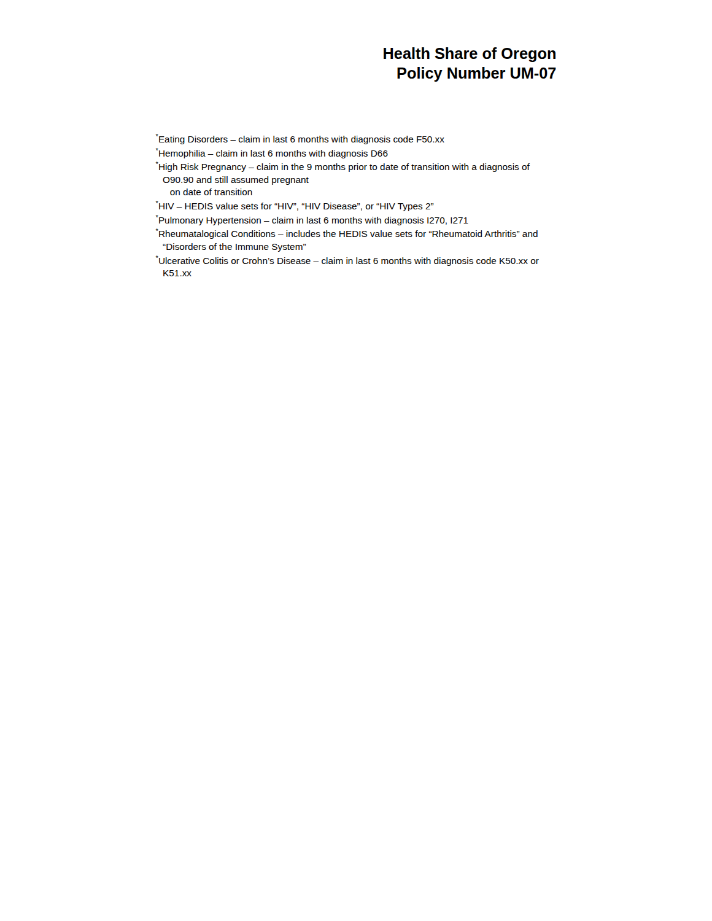Health Share of Oregon Policy Number UM-07
*Eating Disorders – claim in last 6 months with diagnosis code F50.xx
*Hemophilia – claim in last 6 months with diagnosis D66
*High Risk Pregnancy – claim in the 9 months prior to date of transition with a diagnosis of O90.90 and still assumed pregnanton date of transition
*HIV – HEDIS value sets for “HIV”, “HIV Disease”, or “HIV Types 2”
*Pulmonary Hypertension – claim in last 6 months with diagnosis I270, I271
*Rheumatalogical Conditions – includes the HEDIS value sets for “Rheumatoid Arthritis” and “Disorders of the Immune System”
*Ulcerative Colitis or Crohn’s Disease – claim in last 6 months with diagnosis code K50.xx or K51.xx